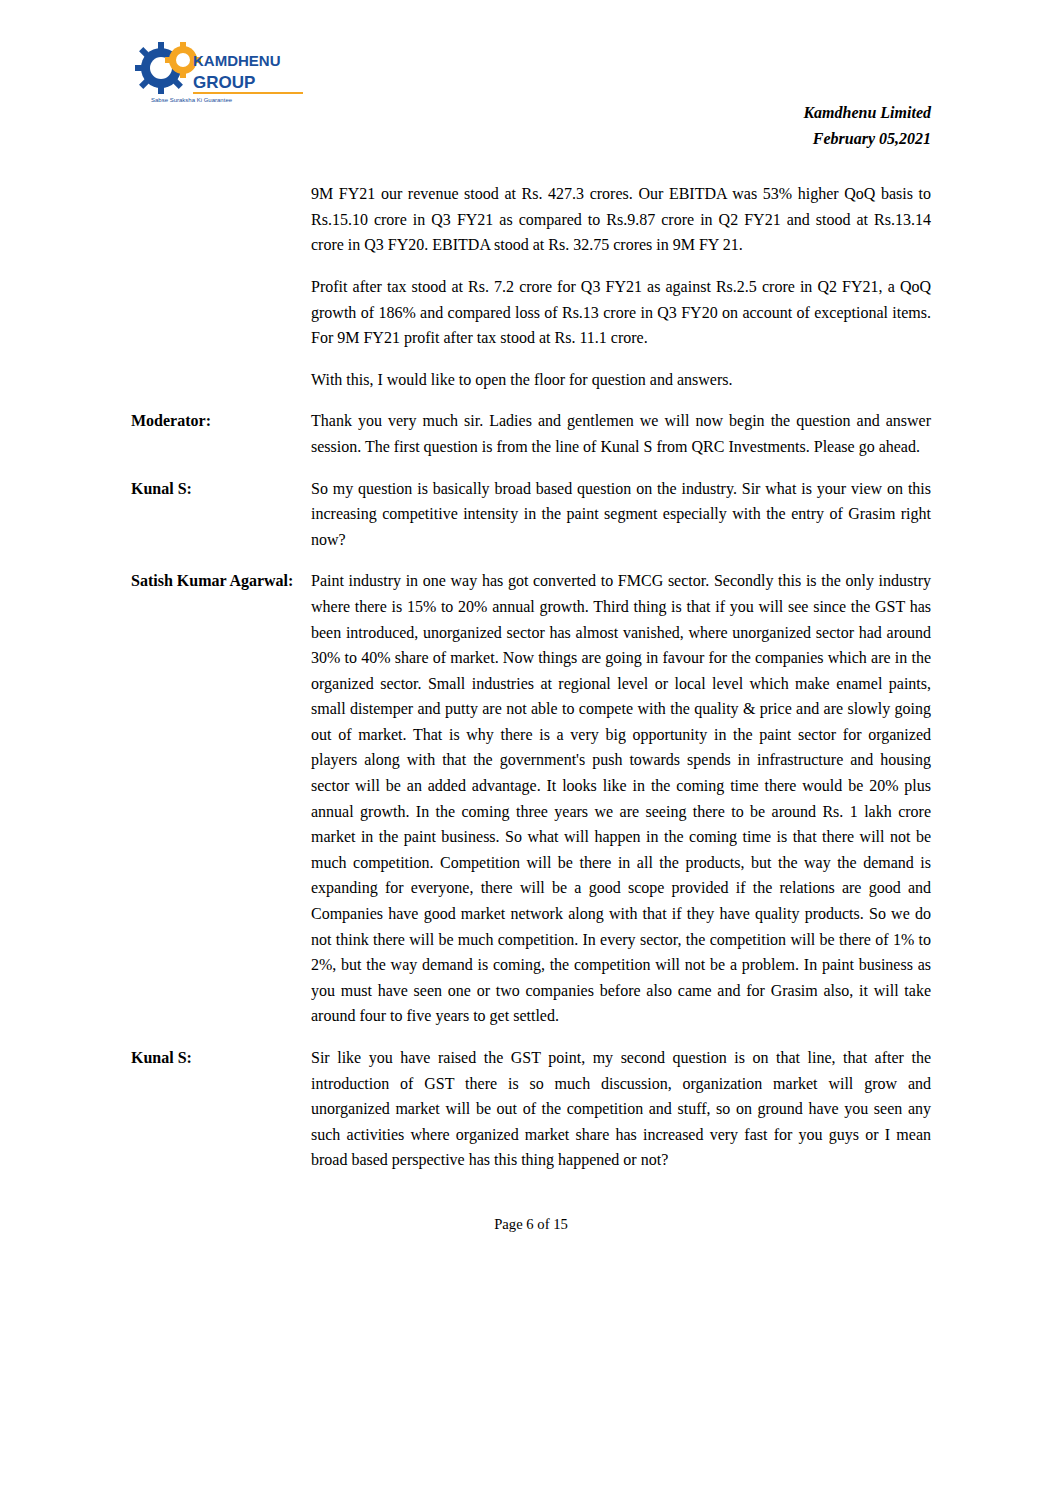KAMDHENU GROUP Sabse Suraksha Ki Guarantee
Kamdhenu Limited
February 05,2021
9M FY21 our revenue stood at Rs. 427.3 crores. Our EBITDA was 53% higher QoQ basis to Rs.15.10 crore in Q3 FY21 as compared to Rs.9.87 crore in Q2 FY21 and stood at Rs.13.14 crore in Q3 FY20. EBITDA stood at Rs. 32.75 crores in 9M FY 21.
Profit after tax stood at Rs. 7.2 crore for Q3 FY21 as against Rs.2.5 crore in Q2 FY21, a QoQ growth of 186% and compared loss of Rs.13 crore in Q3 FY20 on account of exceptional items. For 9M FY21 profit after tax stood at Rs. 11.1 crore.
With this, I would like to open the floor for question and answers.
Moderator:
Thank you very much sir. Ladies and gentlemen we will now begin the question and answer session. The first question is from the line of Kunal S from QRC Investments. Please go ahead.
Kunal S:
So my question is basically broad based question on the industry. Sir what is your view on this increasing competitive intensity in the paint segment especially with the entry of Grasim right now?
Satish Kumar Agarwal:
Paint industry in one way has got converted to FMCG sector. Secondly this is the only industry where there is 15% to 20% annual growth. Third thing is that if you will see since the GST has been introduced, unorganized sector has almost vanished, where unorganized sector had around 30% to 40% share of market. Now things are going in favour for the companies which are in the organized sector. Small industries at regional level or local level which make enamel paints, small distemper and putty are not able to compete with the quality & price and are slowly going out of market. That is why there is a very big opportunity in the paint sector for organized players along with that the government's push towards spends in infrastructure and housing sector will be an added advantage. It looks like in the coming time there would be 20% plus annual growth. In the coming three years we are seeing there to be around Rs. 1 lakh crore market in the paint business. So what will happen in the coming time is that there will not be much competition. Competition will be there in all the products, but the way the demand is expanding for everyone, there will be a good scope provided if the relations are good and Companies have good market network along with that if they have quality products. So we do not think there will be much competition. In every sector, the competition will be there of 1% to 2%, but the way demand is coming, the competition will not be a problem. In paint business as you must have seen one or two companies before also came and for Grasim also, it will take around four to five years to get settled.
Kunal S:
Sir like you have raised the GST point, my second question is on that line, that after the introduction of GST there is so much discussion, organization market will grow and unorganized market will be out of the competition and stuff, so on ground have you seen any such activities where organized market share has increased very fast for you guys or I mean broad based perspective has this thing happened or not?
Page 6 of 15